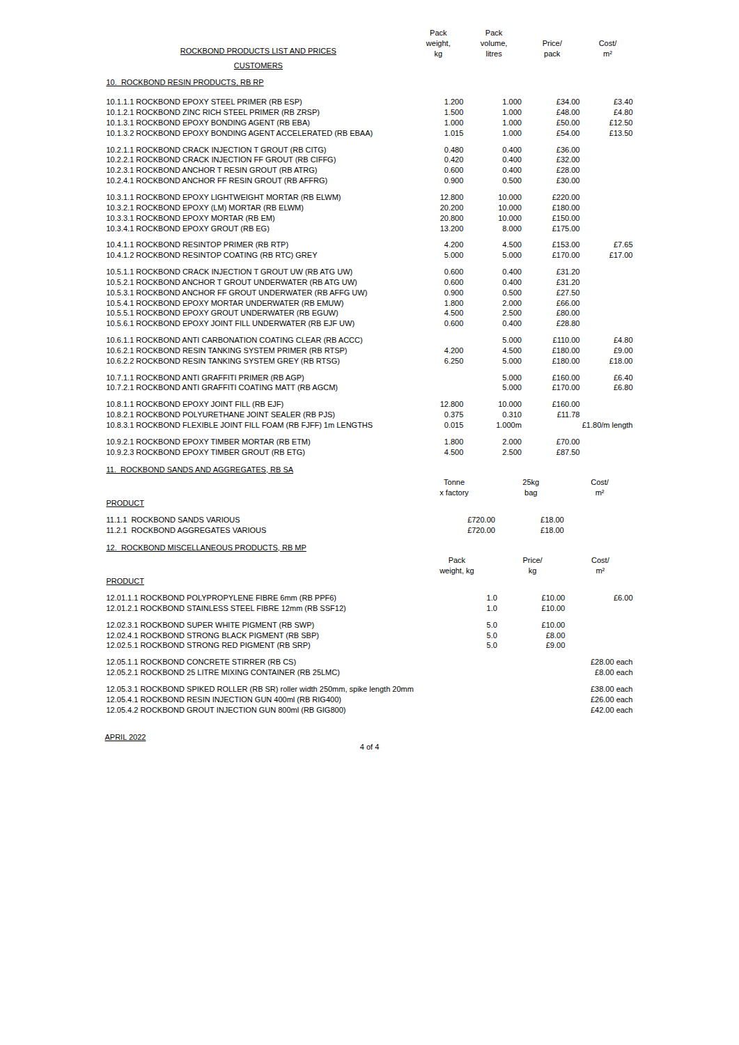| ROCKBOND PRODUCTS LIST AND PRICES | Pack weight, kg | Pack volume, litres | Price/ pack | Cost/ m² |
| CUSTOMERS | | | | |
| 10. ROCKBOND RESIN PRODUCTS, RB RP | | | | |
| 10.1.1.1 ROCKBOND EPOXY STEEL PRIMER (RB ESP) | 1.200 | 1.000 | £34.00 | £3.40 |
| 10.1.2.1 ROCKBOND ZINC RICH STEEL PRIMER (RB ZRSP) | 1.500 | 1.000 | £48.00 | £4.80 |
| 10.1.3.1 ROCKBOND EPOXY BONDING AGENT (RB EBA) | 1.000 | 1.000 | £50.00 | £12.50 |
| 10.1.3.2 ROCKBOND EPOXY BONDING AGENT ACCELERATED (RB EBAA) | 1.015 | 1.000 | £54.00 | £13.50 |
| 10.2.1.1 ROCKBOND CRACK INJECTION T GROUT (RB CITG) | 0.480 | 0.400 | £36.00 | |
| 10.2.2.1 ROCKBOND CRACK INJECTION FF GROUT (RB CIFFG) | 0.420 | 0.400 | £32.00 | |
| 10.2.3.1 ROCKBOND ANCHOR T RESIN GROUT (RB ATRG) | 0.600 | 0.400 | £28.00 | |
| 10.2.4.1 ROCKBOND ANCHOR FF RESIN GROUT (RB AFFRG) | 0.900 | 0.500 | £30.00 | |
| 10.3.1.1 ROCKBOND EPOXY LIGHTWEIGHT MORTAR (RB ELWM) | 12.800 | 10.000 | £220.00 | |
| 10.3.2.1 ROCKBOND EPOXY (LM) MORTAR (RB ELWM) | 20.200 | 10.000 | £180.00 | |
| 10.3.3.1 ROCKBOND EPOXY MORTAR (RB EM) | 20.800 | 10.000 | £150.00 | |
| 10.3.4.1 ROCKBOND EPOXY GROUT (RB EG) | 13.200 | 8.000 | £175.00 | |
| 10.4.1.1 ROCKBOND RESINTOP PRIMER (RB RTP) | 4.200 | 4.500 | £153.00 | £7.65 |
| 10.4.1.2 ROCKBOND RESINTOP COATING (RB RTC) GREY | 5.000 | 5.000 | £170.00 | £17.00 |
| 10.5.1.1 ROCKBOND CRACK INJECTION T GROUT UW (RB ATG UW) | 0.600 | 0.400 | £31.20 | |
| 10.5.2.1 ROCKBOND ANCHOR T GROUT UNDERWATER (RB ATG UW) | 0.600 | 0.400 | £31.20 | |
| 10.5.3.1 ROCKBOND ANCHOR FF GROUT UNDERWATER (RB AFFG UW) | 0.900 | 0.500 | £27.50 | |
| 10.5.4.1 ROCKBOND EPOXY MORTAR UNDERWATER (RB EMUW) | 1.800 | 2.000 | £66.00 | |
| 10.5.5.1 ROCKBOND EPOXY GROUT UNDERWATER (RB EGUW) | 4.500 | 2.500 | £80.00 | |
| 10.5.6.1 ROCKBOND EPOXY JOINT FILL UNDERWATER (RB EJF UW) | 0.600 | 0.400 | £28.80 | |
| 10.6.1.1 ROCKBOND ANTI CARBONATION COATING CLEAR (RB ACCC) | | 5.000 | £110.00 | £4.80 |
| 10.6.2.1 ROCKBOND RESIN TANKING SYSTEM PRIMER (RB RTSP) | 4.200 | 4.500 | £180.00 | £9.00 |
| 10.6.2.2 ROCKBOND RESIN TANKING SYSTEM GREY (RB RTSG) | 6.250 | 5.000 | £180.00 | £18.00 |
| 10.7.1.1 ROCKBOND ANTI GRAFFITI PRIMER (RB AGP) | | 5.000 | £160.00 | £6.40 |
| 10.7.2.1 ROCKBOND ANTI GRAFFITI COATING MATT (RB AGCM) | | 5.000 | £170.00 | £6.80 |
| 10.8.1.1 ROCKBOND EPOXY JOINT FILL (RB EJF) | 12.800 | 10.000 | £160.00 | |
| 10.8.2.1 ROCKBOND POLYURETHANE JOINT SEALER (RB PJS) | 0.375 | 0.310 | £11.78 | |
| 10.8.3.1 ROCKBOND FLEXIBLE JOINT FILL FOAM (RB FJFF) 1m LENGTHS | 0.015 | 1.000m | £1.80/m length |
| 10.9.2.1 ROCKBOND EPOXY TIMBER MORTAR (RB ETM) | 1.800 | 2.000 | £70.00 | |
| 10.9.2.3 ROCKBOND EPOXY TIMBER GROUT (RB ETG) | 4.500 | 2.500 | £87.50 | |
| 11. ROCKBOND SANDS AND AGGREGATES, RB SA |
| | Tonne x factory | 25kg bag | Cost/ m² |
| PRODUCT | | | |
| 11.1.1 ROCKBOND SANDS VARIOUS | £720.00 | £18.00 | |
| 11.2.1 ROCKBOND AGGREGATES VARIOUS | £720.00 | £18.00 | |
| 12. ROCKBOND MISCELLANEOUS PRODUCTS, RB MP |
| | Pack weight, kg | Price/ kg | Cost/ m² |
| PRODUCT | | | |
| 12.01.1.1 ROCKBOND POLYPROPYLENE FIBRE 6mm (RB PPF6) | 1.0 | £10.00 | £6.00 |
| 12.01.2.1 ROCKBOND STAINLESS STEEL FIBRE 12mm (RB SSF12) | 1.0 | £10.00 | |
| 12.02.3.1 ROCKBOND SUPER WHITE PIGMENT (RB SWP) | 5.0 | £10.00 | |
| 12.02.4.1 ROCKBOND STRONG BLACK PIGMENT (RB SBP) | 5.0 | £8.00 | |
| 12.02.5.1 ROCKBOND STRONG RED PIGMENT (RB SRP) | 5.0 | £9.00 | |
| 12.05.1.1 ROCKBOND CONCRETE STIRRER (RB CS) | | £28.00 each |
| 12.05.2.1 ROCKBOND 25 LITRE MIXING CONTAINER (RB 25LMC) | | £8.00 each |
| 12.05.3.1 ROCKBOND SPIKED ROLLER (RB SR) roller width 250mm, spike length 20mm | | £38.00 each |
| 12.05.4.1 ROCKBOND RESIN INJECTION GUN 400ml (RB RIG400) | | £26.00 each |
| 12.05.4.2 ROCKBOND GROUT INJECTION GUN 800ml (RB GIG800) | | £42.00 each |
APRIL 2022
4 of 4